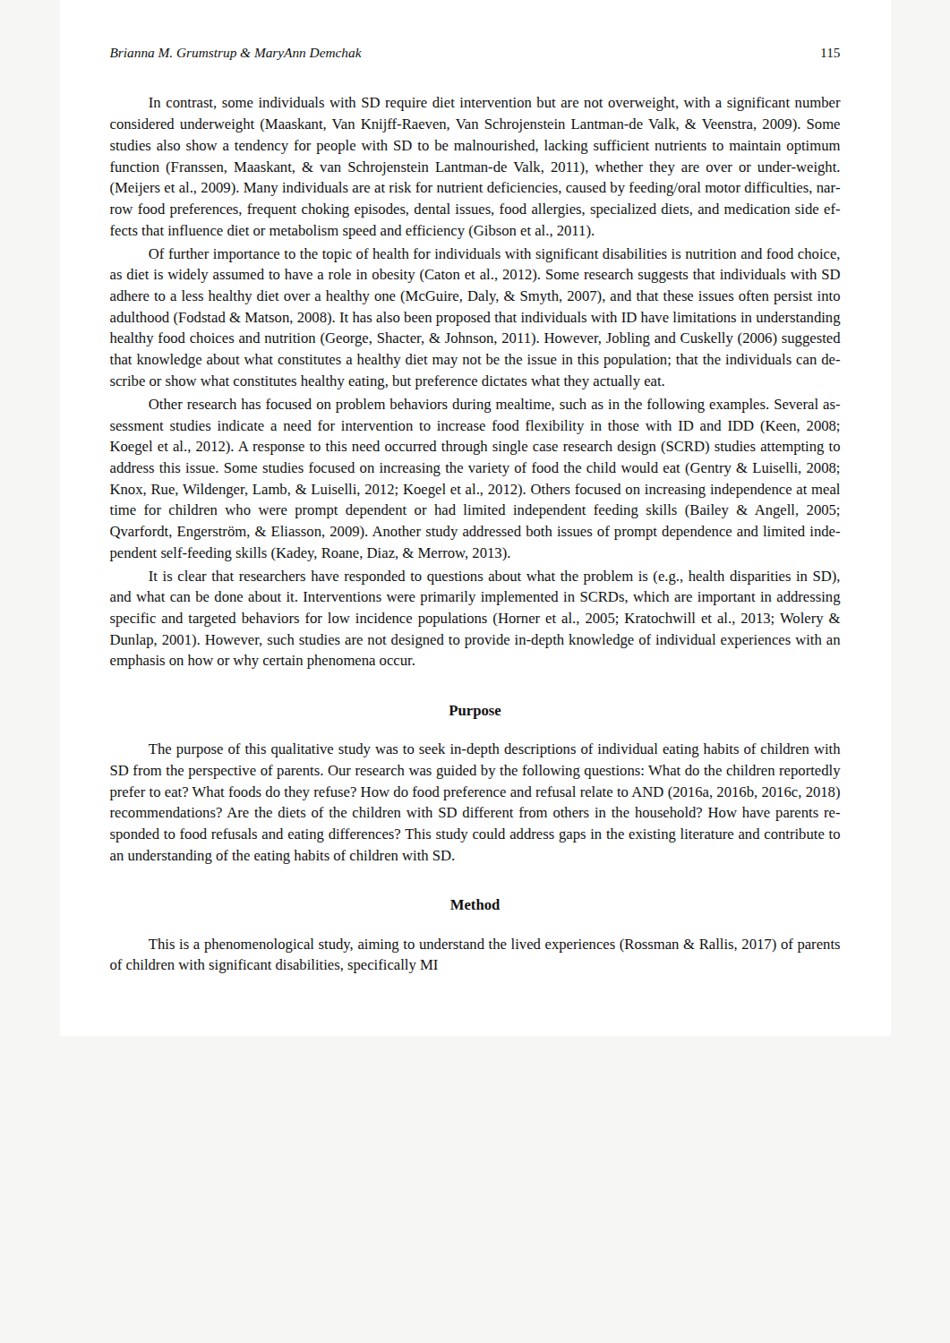Brianna M. Grumstrup & MaryAnn Demchak 115
In contrast, some individuals with SD require diet intervention but are not overweight, with a significant number considered underweight (Maaskant, Van Knijff-Raeven, Van Schrojenstein Lantman-de Valk, & Veenstra, 2009). Some studies also show a tendency for people with SD to be malnourished, lacking sufficient nutrients to maintain optimum function (Franssen, Maaskant, & van Schrojenstein Lantman-de Valk, 2011), whether they are over or under-weight. (Meijers et al., 2009). Many individuals are at risk for nutrient deficiencies, caused by feeding/oral motor difficulties, narrow food preferences, frequent choking episodes, dental issues, food allergies, specialized diets, and medication side effects that influence diet or metabolism speed and efficiency (Gibson et al., 2011).
Of further importance to the topic of health for individuals with significant disabilities is nutrition and food choice, as diet is widely assumed to have a role in obesity (Caton et al., 2012). Some research suggests that individuals with SD adhere to a less healthy diet over a healthy one (McGuire, Daly, & Smyth, 2007), and that these issues often persist into adulthood (Fodstad & Matson, 2008). It has also been proposed that individuals with ID have limitations in understanding healthy food choices and nutrition (George, Shacter, & Johnson, 2011). However, Jobling and Cuskelly (2006) suggested that knowledge about what constitutes a healthy diet may not be the issue in this population; that the individuals can describe or show what constitutes healthy eating, but preference dictates what they actually eat.
Other research has focused on problem behaviors during mealtime, such as in the following examples. Several assessment studies indicate a need for intervention to increase food flexibility in those with ID and IDD (Keen, 2008; Koegel et al., 2012). A response to this need occurred through single case research design (SCRD) studies attempting to address this issue. Some studies focused on increasing the variety of food the child would eat (Gentry & Luiselli, 2008; Knox, Rue, Wildenger, Lamb, & Luiselli, 2012; Koegel et al., 2012). Others focused on increasing independence at meal time for children who were prompt dependent or had limited independent feeding skills (Bailey & Angell, 2005; Qvarfordt, Engerström, & Eliasson, 2009). Another study addressed both issues of prompt dependence and limited independent self-feeding skills (Kadey, Roane, Diaz, & Merrow, 2013).
It is clear that researchers have responded to questions about what the problem is (e.g., health disparities in SD), and what can be done about it. Interventions were primarily implemented in SCRDs, which are important in addressing specific and targeted behaviors for low incidence populations (Horner et al., 2005; Kratochwill et al., 2013; Wolery & Dunlap, 2001). However, such studies are not designed to provide in-depth knowledge of individual experiences with an emphasis on how or why certain phenomena occur.
Purpose
The purpose of this qualitative study was to seek in-depth descriptions of individual eating habits of children with SD from the perspective of parents. Our research was guided by the following questions: What do the children reportedly prefer to eat? What foods do they refuse? How do food preference and refusal relate to AND (2016a, 2016b, 2016c, 2018) recommendations? Are the diets of the children with SD different from others in the household? How have parents responded to food refusals and eating differences? This study could address gaps in the existing literature and contribute to an understanding of the eating habits of children with SD.
Method
This is a phenomenological study, aiming to understand the lived experiences (Rossman & Rallis, 2017) of parents of children with significant disabilities, specifically MI